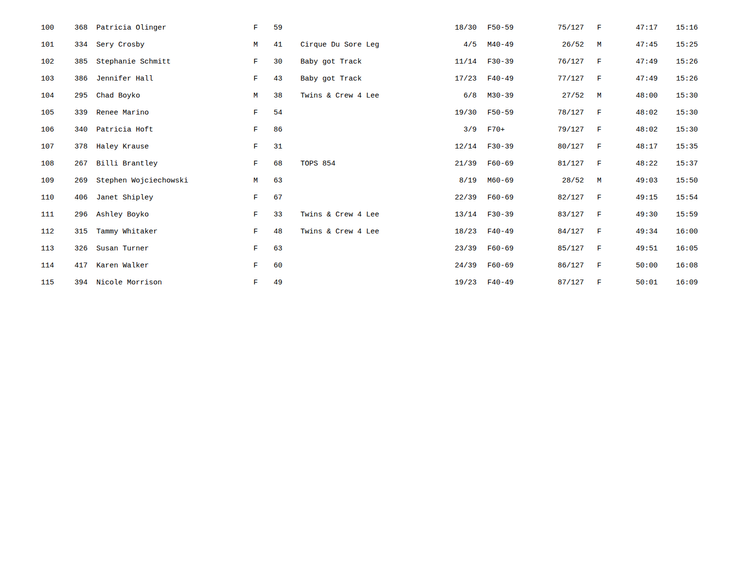| 100 | 368 | Patricia Olinger | F | 59 | | 18/30 | F50-59 | 75/127 | F | 47:17 | 15:16 |
| 101 | 334 | Sery Crosby | M | 41 | Cirque Du Sore Leg | 4/5 | M40-49 | 26/52 | M | 47:45 | 15:25 |
| 102 | 385 | Stephanie Schmitt | F | 30 | Baby got Track | 11/14 | F30-39 | 76/127 | F | 47:49 | 15:26 |
| 103 | 386 | Jennifer Hall | F | 43 | Baby got Track | 17/23 | F40-49 | 77/127 | F | 47:49 | 15:26 |
| 104 | 295 | Chad Boyko | M | 38 | Twins & Crew 4 Lee | 6/8 | M30-39 | 27/52 | M | 48:00 | 15:30 |
| 105 | 339 | Renee Marino | F | 54 | | 19/30 | F50-59 | 78/127 | F | 48:02 | 15:30 |
| 106 | 340 | Patricia Hoft | F | 86 | | 3/9 | F70+ | 79/127 | F | 48:02 | 15:30 |
| 107 | 378 | Haley Krause | F | 31 | | 12/14 | F30-39 | 80/127 | F | 48:17 | 15:35 |
| 108 | 267 | Billi Brantley | F | 68 | TOPS 854 | 21/39 | F60-69 | 81/127 | F | 48:22 | 15:37 |
| 109 | 269 | Stephen Wojciechowski | M | 63 | | 8/19 | M60-69 | 28/52 | M | 49:03 | 15:50 |
| 110 | 406 | Janet Shipley | F | 67 | | 22/39 | F60-69 | 82/127 | F | 49:15 | 15:54 |
| 111 | 296 | Ashley Boyko | F | 33 | Twins & Crew 4 Lee | 13/14 | F30-39 | 83/127 | F | 49:30 | 15:59 |
| 112 | 315 | Tammy Whitaker | F | 48 | Twins & Crew 4 Lee | 18/23 | F40-49 | 84/127 | F | 49:34 | 16:00 |
| 113 | 326 | Susan Turner | F | 63 | | 23/39 | F60-69 | 85/127 | F | 49:51 | 16:05 |
| 114 | 417 | Karen Walker | F | 60 | | 24/39 | F60-69 | 86/127 | F | 50:00 | 16:08 |
| 115 | 394 | Nicole Morrison | F | 49 | | 19/23 | F40-49 | 87/127 | F | 50:01 | 16:09 |